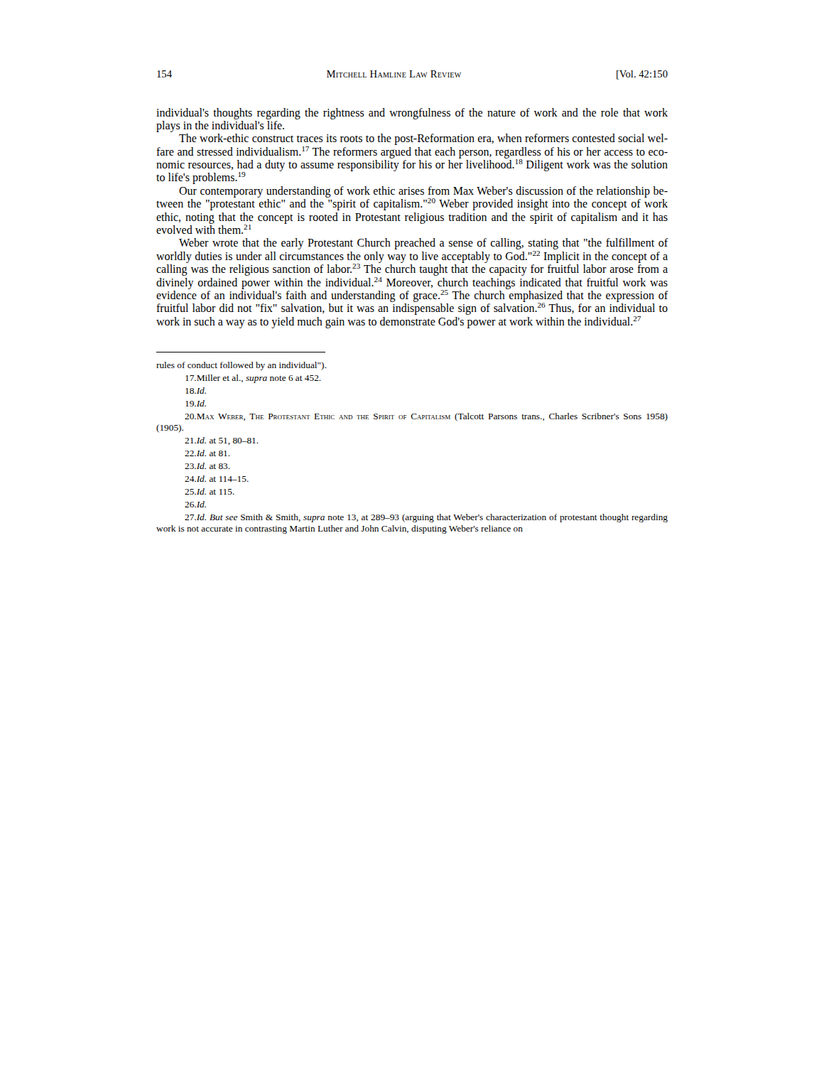154 Mitchell Hamline Law Review [Vol. 42:150
individual's thoughts regarding the rightness and wrongfulness of the nature of work and the role that work plays in the individual's life.
The work-ethic construct traces its roots to the post-Reformation era, when reformers contested social welfare and stressed individualism.17 The reformers argued that each person, regardless of his or her access to economic resources, had a duty to assume responsibility for his or her livelihood.18 Diligent work was the solution to life's problems.19
Our contemporary understanding of work ethic arises from Max Weber's discussion of the relationship between the "protestant ethic" and the "spirit of capitalism."20 Weber provided insight into the concept of work ethic, noting that the concept is rooted in Protestant religious tradition and the spirit of capitalism and it has evolved with them.21
Weber wrote that the early Protestant Church preached a sense of calling, stating that "the fulfillment of worldly duties is under all circumstances the only way to live acceptably to God."22 Implicit in the concept of a calling was the religious sanction of labor.23 The church taught that the capacity for fruitful labor arose from a divinely ordained power within the individual.24 Moreover, church teachings indicated that fruitful work was evidence of an individual's faith and understanding of grace.25 The church emphasized that the expression of fruitful labor did not "fix" salvation, but it was an indispensable sign of salvation.26 Thus, for an individual to work in such a way as to yield much gain was to demonstrate God's power at work within the individual.27
rules of conduct followed by an individual").
17. Miller et al., supra note 6 at 452.
18. Id.
19. Id.
20. Max Weber, The Protestant Ethic and the Spirit of Capitalism (Talcott Parsons trans., Charles Scribner's Sons 1958) (1905).
21. Id. at 51, 80–81.
22. Id. at 81.
23. Id. at 83.
24. Id. at 114–15.
25. Id. at 115.
26. Id.
27. Id. But see Smith & Smith, supra note 13, at 289–93 (arguing that Weber's characterization of protestant thought regarding work is not accurate in contrasting Martin Luther and John Calvin, disputing Weber's reliance on